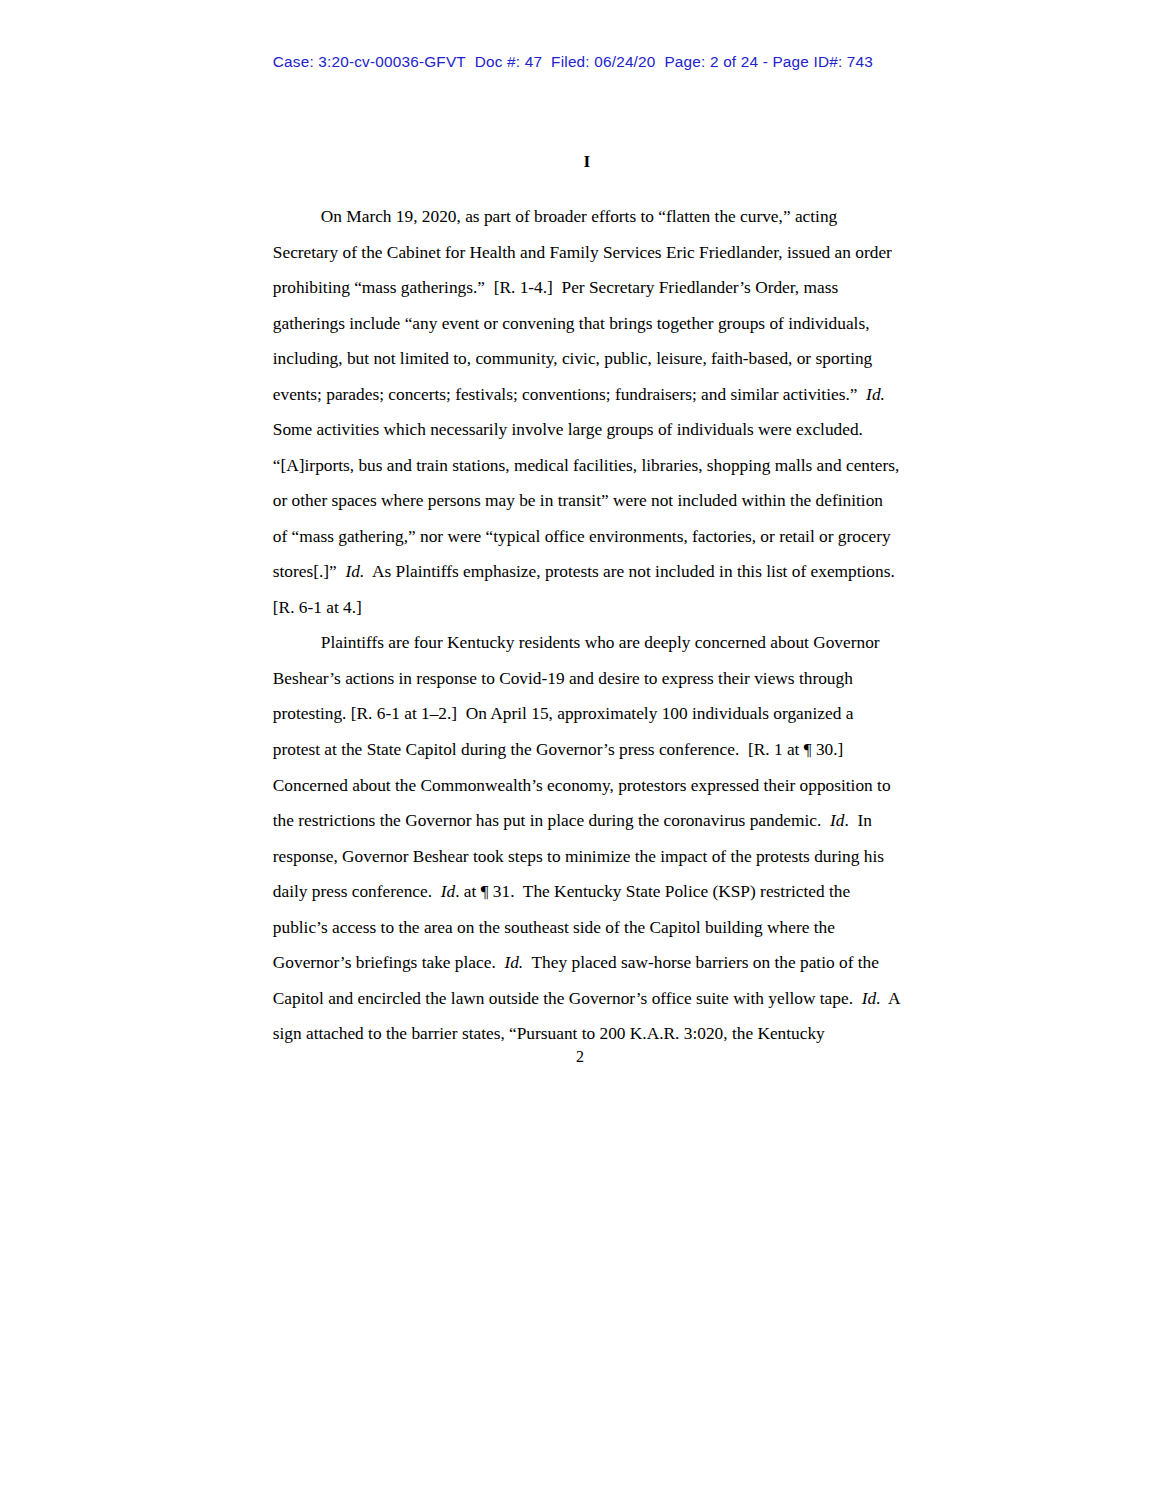Case: 3:20-cv-00036-GFVT Doc #: 47 Filed: 06/24/20 Page: 2 of 24 - Page ID#: 743
I
On March 19, 2020, as part of broader efforts to “flatten the curve,” acting Secretary of the Cabinet for Health and Family Services Eric Friedlander, issued an order prohibiting “mass gatherings.” [R. 1-4.] Per Secretary Friedlander’s Order, mass gatherings include “any event or convening that brings together groups of individuals, including, but not limited to, community, civic, public, leisure, faith-based, or sporting events; parades; concerts; festivals; conventions; fundraisers; and similar activities.” Id. Some activities which necessarily involve large groups of individuals were excluded. “[A]irports, bus and train stations, medical facilities, libraries, shopping malls and centers, or other spaces where persons may be in transit” were not included within the definition of “mass gathering,” nor were “typical office environments, factories, or retail or grocery stores[.]” Id. As Plaintiffs emphasize, protests are not included in this list of exemptions. [R. 6-1 at 4.]
Plaintiffs are four Kentucky residents who are deeply concerned about Governor Beshear’s actions in response to Covid-19 and desire to express their views through protesting. [R. 6-1 at 1–2.] On April 15, approximately 100 individuals organized a protest at the State Capitol during the Governor’s press conference. [R. 1 at ¶ 30.] Concerned about the Commonwealth’s economy, protestors expressed their opposition to the restrictions the Governor has put in place during the coronavirus pandemic. Id. In response, Governor Beshear took steps to minimize the impact of the protests during his daily press conference. Id. at ¶ 31. The Kentucky State Police (KSP) restricted the public’s access to the area on the southeast side of the Capitol building where the Governor’s briefings take place. Id. They placed saw-horse barriers on the patio of the Capitol and encircled the lawn outside the Governor’s office suite with yellow tape. Id. A sign attached to the barrier states, “Pursuant to 200 K.A.R. 3:020, the Kentucky
2